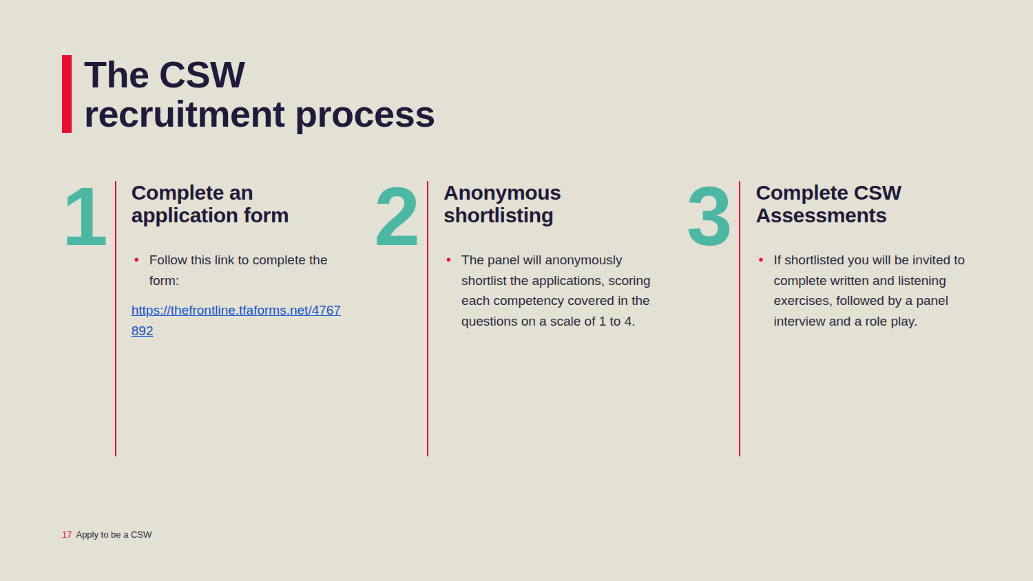The CSW
recruitment process
1
Complete an application form
Follow this link to complete the form:
https://thefrontline.tfaforms.net/4767892
2
Anonymous shortlisting
The panel will anonymously shortlist the applications, scoring each competency covered in the questions on a scale of 1 to 4.
3
Complete CSW Assessments
If shortlisted you will be invited to complete written and listening exercises, followed by a panel interview and a role play.
17 Apply to be a CSW